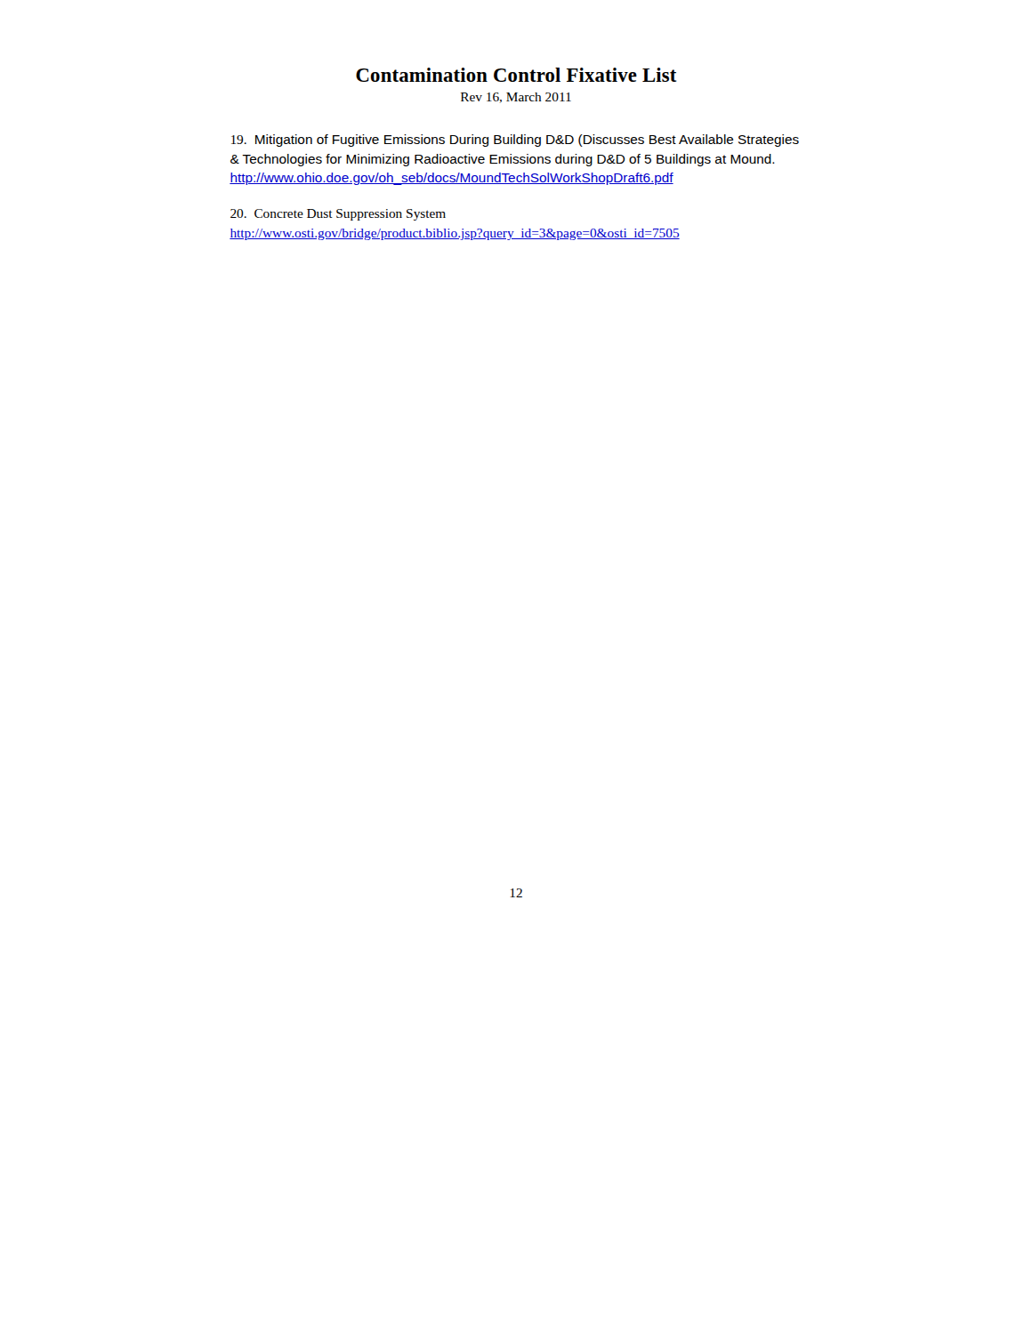Contamination Control Fixative List
Rev 16, March 2011
19. Mitigation of Fugitive Emissions During Building D&D (Discusses Best Available Strategies & Technologies for Minimizing Radioactive Emissions during D&D of 5 Buildings at Mound.
http://www.ohio.doe.gov/oh_seb/docs/MoundTechSolWorkShopDraft6.pdf
20. Concrete Dust Suppression System
http://www.osti.gov/bridge/product.biblio.jsp?query_id=3&page=0&osti_id=7505
12